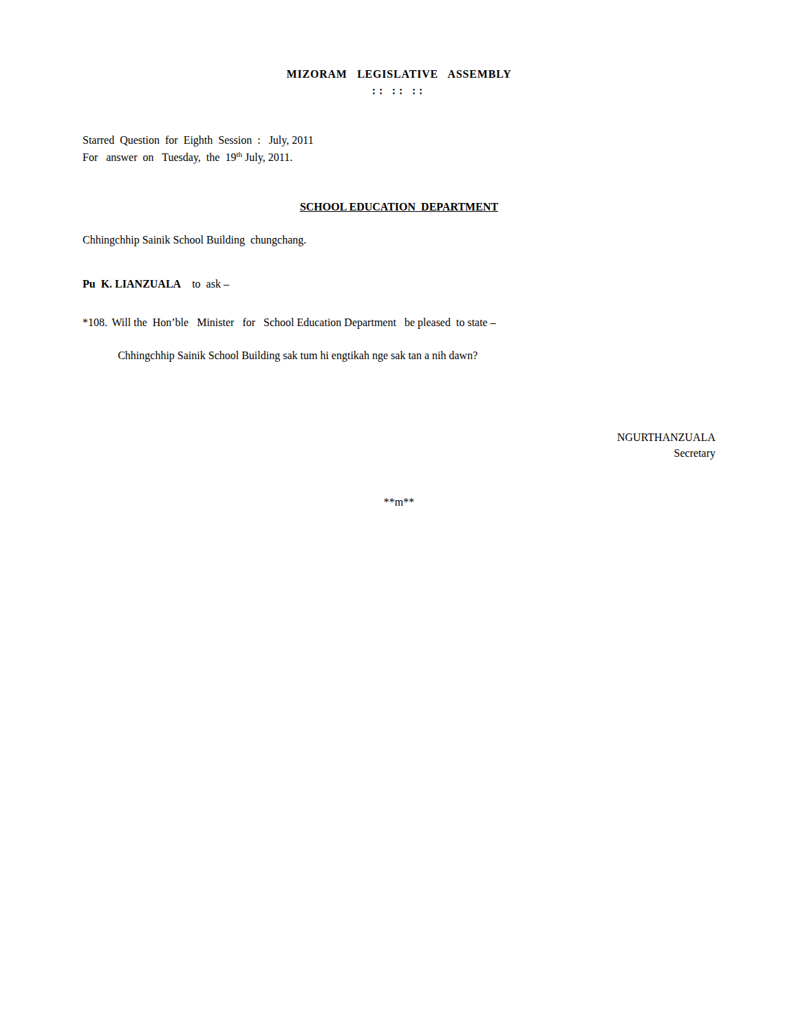MIZORAM LEGISLATIVE ASSEMBLY
:: :: ::
Starred Question for Eighth Session : July, 2011
For answer on Tuesday, the 19th July, 2011.
SCHOOL EDUCATION DEPARTMENT
Chhingchhip Sainik School Building chungchang.
Pu K. LIANZUALA to ask –
*108. Will the Hon’ble Minister for School Education Department be pleased to state –
Chhingchhip Sainik School Building sak tum hi engtikah nge sak tan a nih dawn?
NGURTHANZUALA
Secretary
**m**